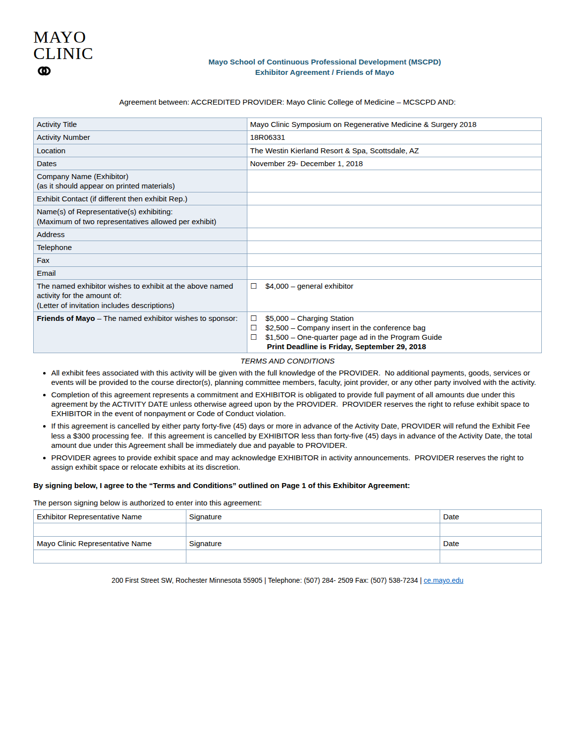MAYO
CLINIC
⚭
Mayo School of Continuous Professional Development (MSCPD)
Exhibitor Agreement / Friends of Mayo
Agreement between: ACCREDITED PROVIDER: Mayo Clinic College of Medicine – MCSCPD AND:
| Activity Title | Mayo Clinic Symposium on Regenerative Medicine & Surgery 2018 |
| Activity Number | 18R06331 |
| Location | The Westin Kierland Resort & Spa, Scottsdale, AZ |
| Dates | November 29- December 1, 2018 |
| Company Name (Exhibitor) (as it should appear on printed materials) | |
| Exhibit Contact (if different then exhibit Rep.) | |
| Name(s) of Representative(s) exhibiting: (Maximum of two representatives allowed per exhibit) | |
| Address | |
| Telephone | |
| Fax | |
| Email | |
| The named exhibitor wishes to exhibit at the above named activity for the amount of: (Letter of invitation includes descriptions) | ☐ $4,000 – general exhibitor |
| Friends of Mayo – The named exhibitor wishes to sponsor: | ☐ $5,000 – Charging Station ☐ $2,500 – Company insert in the conference bag ☐ $1,500 – One-quarter page ad in the Program Guide Print Deadline is Friday, September 29, 2018 |
TERMS AND CONDITIONS
All exhibit fees associated with this activity will be given with the full knowledge of the PROVIDER. No additional payments, goods, services or events will be provided to the course director(s), planning committee members, faculty, joint provider, or any other party involved with the activity.
Completion of this agreement represents a commitment and EXHIBITOR is obligated to provide full payment of all amounts due under this agreement by the ACTIVITY DATE unless otherwise agreed upon by the PROVIDER. PROVIDER reserves the right to refuse exhibit space to EXHIBITOR in the event of nonpayment or Code of Conduct violation.
If this agreement is cancelled by either party forty-five (45) days or more in advance of the Activity Date, PROVIDER will refund the Exhibit Fee less a $300 processing fee. If this agreement is cancelled by EXHIBITOR less than forty-five (45) days in advance of the Activity Date, the total amount due under this Agreement shall be immediately due and payable to PROVIDER.
PROVIDER agrees to provide exhibit space and may acknowledge EXHIBITOR in activity announcements. PROVIDER reserves the right to assign exhibit space or relocate exhibits at its discretion.
By signing below, I agree to the “Terms and Conditions” outlined on Page 1 of this Exhibitor Agreement:
The person signing below is authorized to enter into this agreement:
| Exhibitor Representative Name | Signature | Date |
| Mayo Clinic Representative Name | Signature | Date |
200 First Street SW, Rochester Minnesota 55905 | Telephone: (507) 284- 2509 Fax: (507) 538-7234 | ce.mayo.edu